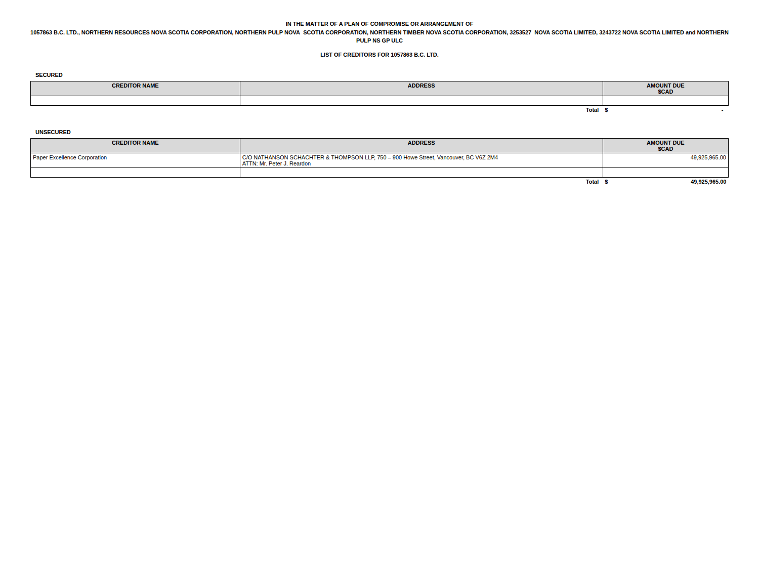IN THE MATTER OF A PLAN OF COMPROMISE OR ARRANGEMENT OF
1057863 B.C. LTD., NORTHERN RESOURCES NOVA SCOTIA CORPORATION, NORTHERN PULP NOVA SCOTIA CORPORATION, NORTHERN TIMBER NOVA SCOTIA CORPORATION, 3253527 NOVA SCOTIA LIMITED, 3243722 NOVA SCOTIA LIMITED and NORTHERN PULP NS GP ULC
LIST OF CREDITORS FOR 1057863 B.C. LTD.
SECURED
| CREDITOR NAME | ADDRESS | AMOUNT DUE $CAD |
| --- | --- | --- |
| Total | $ - |
UNSECURED
| CREDITOR NAME | ADDRESS | AMOUNT DUE $CAD |
| --- | --- | --- |
| Paper Excellence Corporation | C/O NATHANSON SCHACHTER & THOMPSON LLP, 750 – 900 Howe Street, Vancouver, BC V6Z 2M4 ATTN: Mr. Peter J. Reardon | 49,925,965.00 |
| Total | $ 49,925,965.00 |